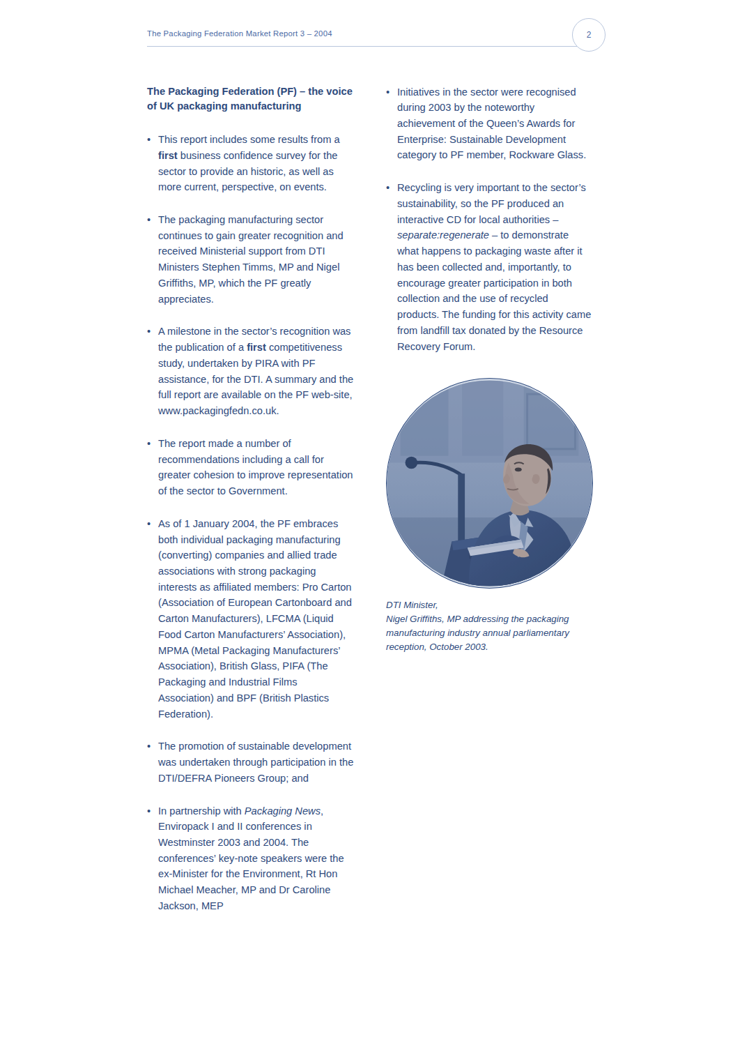The Packaging Federation Market Report 3 – 2004
2
The Packaging Federation (PF) – the voice of UK packaging manufacturing
This report includes some results from a first business confidence survey for the sector to provide an historic, as well as more current, perspective, on events.
The packaging manufacturing sector continues to gain greater recognition and received Ministerial support from DTI Ministers Stephen Timms, MP and Nigel Griffiths, MP, which the PF greatly appreciates.
A milestone in the sector’s recognition was the publication of a first competitiveness study, undertaken by PIRA with PF assistance, for the DTI. A summary and the full report are available on the PF web-site, www.packagingfedn.co.uk.
The report made a number of recommendations including a call for greater cohesion to improve representation of the sector to Government.
As of 1 January 2004, the PF embraces both individual packaging manufacturing (converting) companies and allied trade associations with strong packaging interests as affiliated members: Pro Carton (Association of European Cartonboard and Carton Manufacturers), LFCMA (Liquid Food Carton Manufacturers’ Association), MPMA (Metal Packaging Manufacturers’ Association), British Glass, PIFA (The Packaging and Industrial Films Association) and BPF (British Plastics Federation).
The promotion of sustainable development was undertaken through participation in the DTI/DEFRA Pioneers Group; and
In partnership with Packaging News, Enviropack I and II conferences in Westminster 2003 and 2004. The conferences’ key-note speakers were the ex-Minister for the Environment, Rt Hon Michael Meacher, MP and Dr Caroline Jackson, MEP
Initiatives in the sector were recognised during 2003 by the noteworthy achievement of the Queen’s Awards for Enterprise: Sustainable Development category to PF member, Rockware Glass.
Recycling is very important to the sector’s sustainability, so the PF produced an interactive CD for local authorities – separate:regenerate – to demonstrate what happens to packaging waste after it has been collected and, importantly, to encourage greater participation in both collection and the use of recycled products. The funding for this activity came from landfill tax donated by the Resource Recovery Forum.
DTI Minister, Nigel Griffiths, MP addressing the packaging manufacturing industry annual parliamentary reception, October 2003.